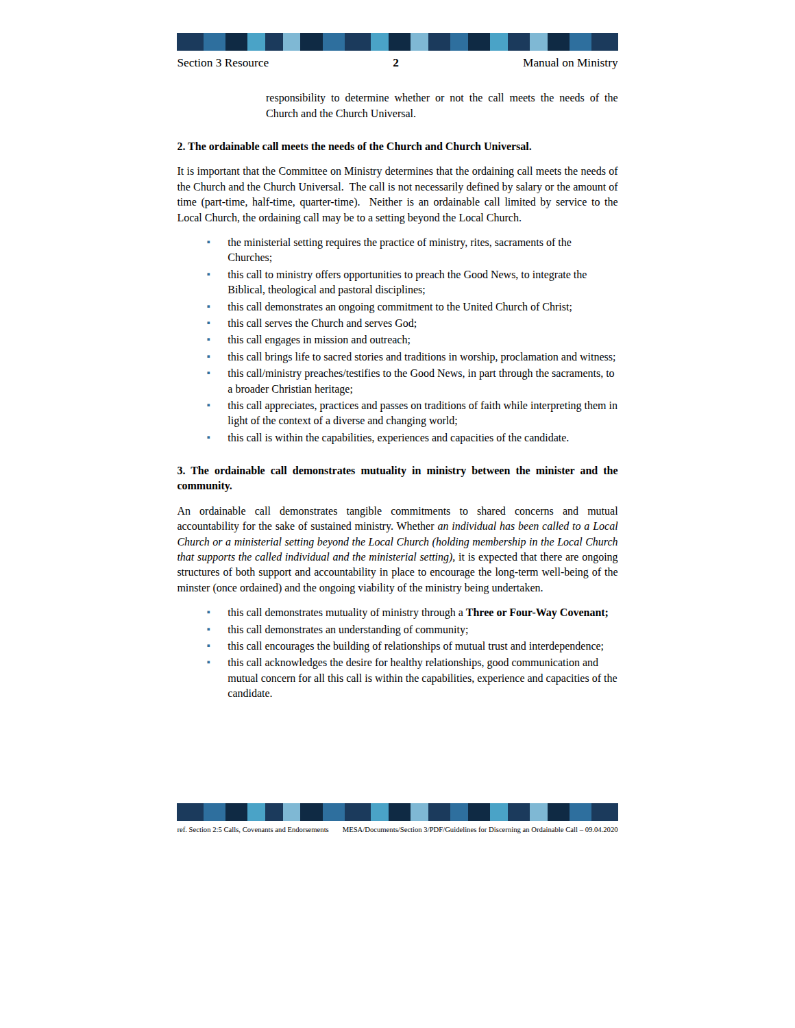Section 3 Resource
2
Manual on Ministry
responsibility to determine whether or not the call meets the needs of the Church and the Church Universal.
2. The ordainable call meets the needs of the Church and Church Universal.
It is important that the Committee on Ministry determines that the ordaining call meets the needs of the Church and the Church Universal. The call is not necessarily defined by salary or the amount of time (part-time, half-time, quarter-time). Neither is an ordainable call limited by service to the Local Church, the ordaining call may be to a setting beyond the Local Church.
the ministerial setting requires the practice of ministry, rites, sacraments of the Churches;
this call to ministry offers opportunities to preach the Good News, to integrate the Biblical, theological and pastoral disciplines;
this call demonstrates an ongoing commitment to the United Church of Christ;
this call serves the Church and serves God;
this call engages in mission and outreach;
this call brings life to sacred stories and traditions in worship, proclamation and witness;
this call/ministry preaches/testifies to the Good News, in part through the sacraments, to a broader Christian heritage;
this call appreciates, practices and passes on traditions of faith while interpreting them in light of the context of a diverse and changing world;
this call is within the capabilities, experiences and capacities of the candidate.
3. The ordainable call demonstrates mutuality in ministry between the minister and the community.
An ordainable call demonstrates tangible commitments to shared concerns and mutual accountability for the sake of sustained ministry. Whether an individual has been called to a Local Church or a ministerial setting beyond the Local Church (holding membership in the Local Church that supports the called individual and the ministerial setting), it is expected that there are ongoing structures of both support and accountability in place to encourage the long-term well-being of the minster (once ordained) and the ongoing viability of the ministry being undertaken.
this call demonstrates mutuality of ministry through a Three or Four-Way Covenant;
this call demonstrates an understanding of community;
this call encourages the building of relationships of mutual trust and interdependence;
this call acknowledges the desire for healthy relationships, good communication and mutual concern for all this call is within the capabilities, experience and capacities of the candidate.
ref. Section 2:5 Calls, Covenants and Endorsements
MESA/Documents/Section 3/PDF/Guidelines for Discerning an Ordainable Call – 09.04.2020